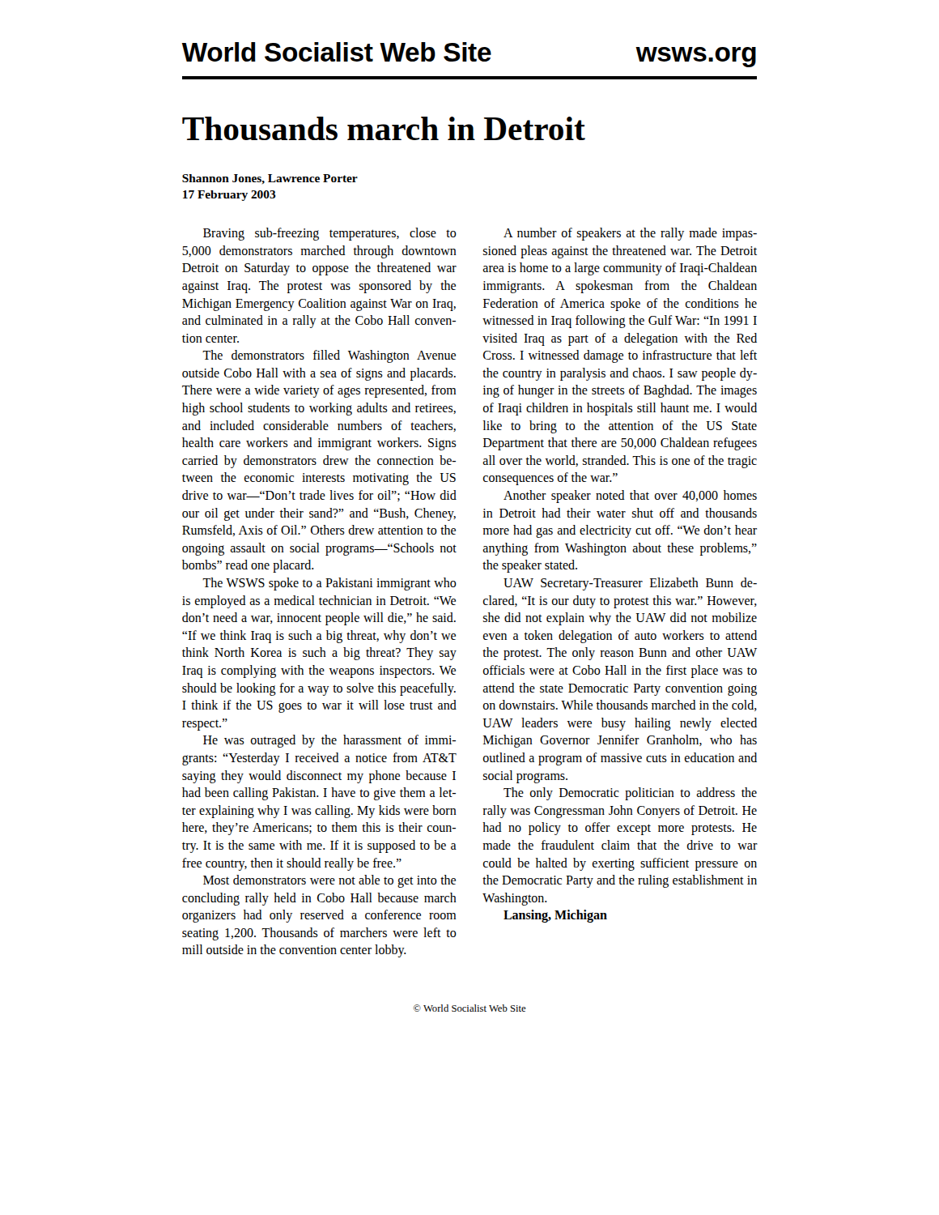World Socialist Web Site wsws.org
Thousands march in Detroit
Shannon Jones, Lawrence Porter 17 February 2003
Braving sub-freezing temperatures, close to 5,000 demonstrators marched through downtown Detroit on Saturday to oppose the threatened war against Iraq. The protest was sponsored by the Michigan Emergency Coalition against War on Iraq, and culminated in a rally at the Cobo Hall convention center.
The demonstrators filled Washington Avenue outside Cobo Hall with a sea of signs and placards. There were a wide variety of ages represented, from high school students to working adults and retirees, and included considerable numbers of teachers, health care workers and immigrant workers. Signs carried by demonstrators drew the connection between the economic interests motivating the US drive to war—“Don’t trade lives for oil”; “How did our oil get under their sand?” and “Bush, Cheney, Rumsfeld, Axis of Oil.” Others drew attention to the ongoing assault on social programs—“Schools not bombs” read one placard.
The WSWS spoke to a Pakistani immigrant who is employed as a medical technician in Detroit. “We don’t need a war, innocent people will die,” he said. “If we think Iraq is such a big threat, why don’t we think North Korea is such a big threat? They say Iraq is complying with the weapons inspectors. We should be looking for a way to solve this peacefully. I think if the US goes to war it will lose trust and respect.”
He was outraged by the harassment of immigrants: “Yesterday I received a notice from AT&T saying they would disconnect my phone because I had been calling Pakistan. I have to give them a letter explaining why I was calling. My kids were born here, they’re Americans; to them this is their country. It is the same with me. If it is supposed to be a free country, then it should really be free.”
Most demonstrators were not able to get into the concluding rally held in Cobo Hall because march organizers had only reserved a conference room seating 1,200. Thousands of marchers were left to mill outside in the convention center lobby.
A number of speakers at the rally made impassioned pleas against the threatened war. The Detroit area is home to a large community of Iraqi-Chaldean immigrants. A spokesman from the Chaldean Federation of America spoke of the conditions he witnessed in Iraq following the Gulf War: “In 1991 I visited Iraq as part of a delegation with the Red Cross. I witnessed damage to infrastructure that left the country in paralysis and chaos. I saw people dying of hunger in the streets of Baghdad. The images of Iraqi children in hospitals still haunt me. I would like to bring to the attention of the US State Department that there are 50,000 Chaldean refugees all over the world, stranded. This is one of the tragic consequences of the war.”
Another speaker noted that over 40,000 homes in Detroit had their water shut off and thousands more had gas and electricity cut off. “We don’t hear anything from Washington about these problems,” the speaker stated.
UAW Secretary-Treasurer Elizabeth Bunn declared, “It is our duty to protest this war.” However, she did not explain why the UAW did not mobilize even a token delegation of auto workers to attend the protest. The only reason Bunn and other UAW officials were at Cobo Hall in the first place was to attend the state Democratic Party convention going on downstairs. While thousands marched in the cold, UAW leaders were busy hailing newly elected Michigan Governor Jennifer Granholm, who has outlined a program of massive cuts in education and social programs.
The only Democratic politician to address the rally was Congressman John Conyers of Detroit. He had no policy to offer except more protests. He made the fraudulent claim that the drive to war could be halted by exerting sufficient pressure on the Democratic Party and the ruling establishment in Washington.
Lansing, Michigan
© World Socialist Web Site